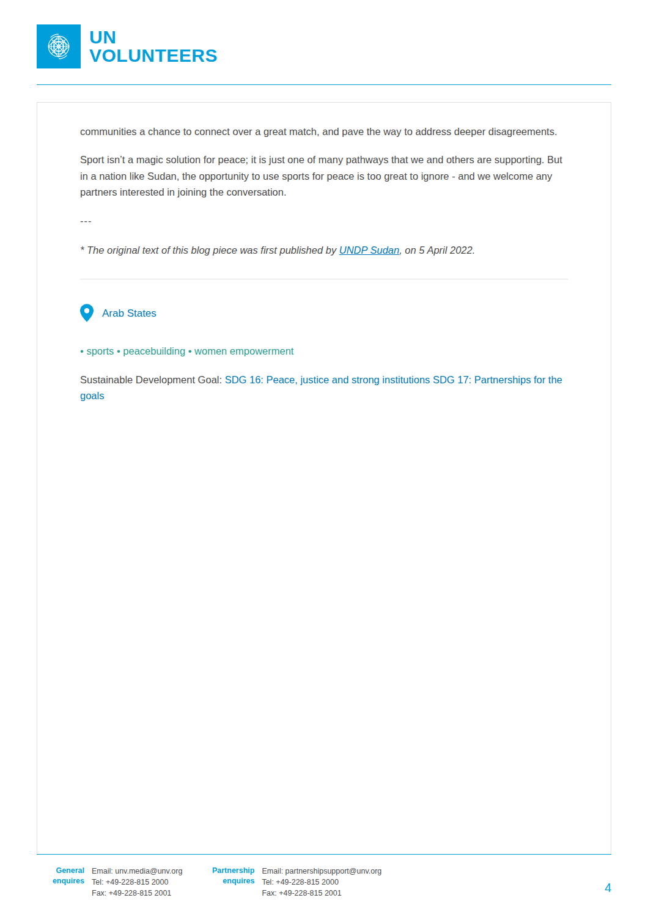UN VOLUNTEERS
communities a chance to connect over a great match, and pave the way to address deeper disagreements.
Sport isn’t a magic solution for peace; it is just one of many pathways that we and others are supporting. But in a nation like Sudan, the opportunity to use sports for peace is too great to ignore - and we welcome any partners interested in joining the conversation.
---
* The original text of this blog piece was first published by UNDP Sudan, on 5 April 2022.
Arab States
• sports • peacebuilding • women empowerment
Sustainable Development Goal: SDG 16: Peace, justice and strong institutions SDG 17: Partnerships for the goals
General
enquires
Email: unv.media@unv.org
Tel: +49-228-815 2000
Fax: +49-228-815 2001
Partnership
enquires
Email: partnershipsupport@unv.org
Tel: +49-228-815 2000
Fax: +49-228-815 2001
4